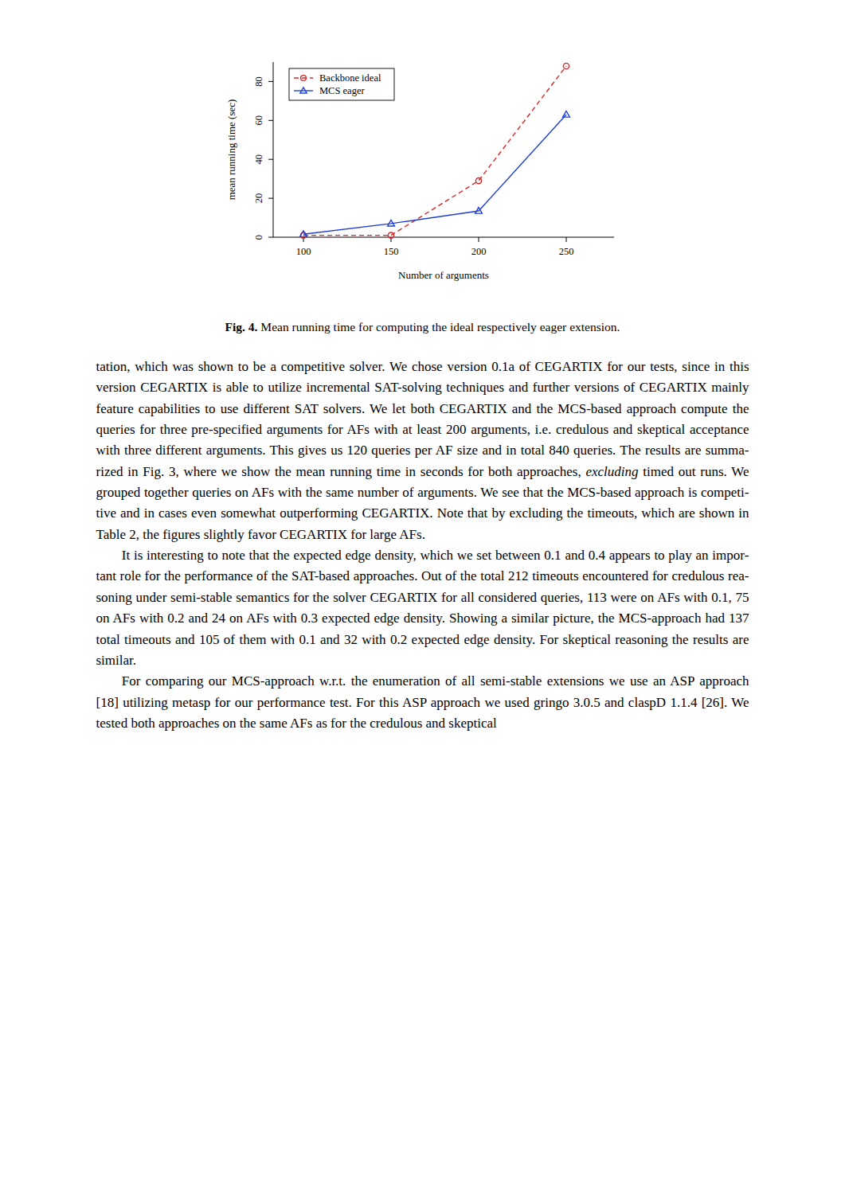0 20 40 60 80 mean running time (sec) 100 150 200 250 Number of arguments Backbone ideal MCS eager
Fig. 4. Mean running time for computing the ideal respectively eager extension.
tation, which was shown to be a competitive solver. We chose version 0.1a of CEGARTIX for our tests, since in this version CEGARTIX is able to utilize incremental SAT-solving techniques and further versions of CEGARTIX mainly feature capabilities to use different SAT solvers. We let both CEGARTIX and the MCS-based approach compute the queries for three pre-specified arguments for AFs with at least 200 arguments, i.e. credulous and skeptical acceptance with three different arguments. This gives us 120 queries per AF size and in total 840 queries. The results are summarized in Fig. 3, where we show the mean running time in seconds for both approaches, excluding timed out runs. We grouped together queries on AFs with the same number of arguments. We see that the MCS-based approach is competitive and in cases even somewhat outperforming CEGARTIX. Note that by excluding the timeouts, which are shown in Table 2, the figures slightly favor CEGARTIX for large AFs.
It is interesting to note that the expected edge density, which we set between 0.1 and 0.4 appears to play an important role for the performance of the SAT-based approaches. Out of the total 212 timeouts encountered for credulous reasoning under semi-stable semantics for the solver CEGARTIX for all considered queries, 113 were on AFs with 0.1, 75 on AFs with 0.2 and 24 on AFs with 0.3 expected edge density. Showing a similar picture, the MCS-approach had 137 total timeouts and 105 of them with 0.1 and 32 with 0.2 expected edge density. For skeptical reasoning the results are similar.
For comparing our MCS-approach w.r.t. the enumeration of all semi-stable extensions we use an ASP approach [18] utilizing metasp for our performance test. For this ASP approach we used gringo 3.0.5 and claspD 1.1.4 [26]. We tested both approaches on the same AFs as for the credulous and skeptical